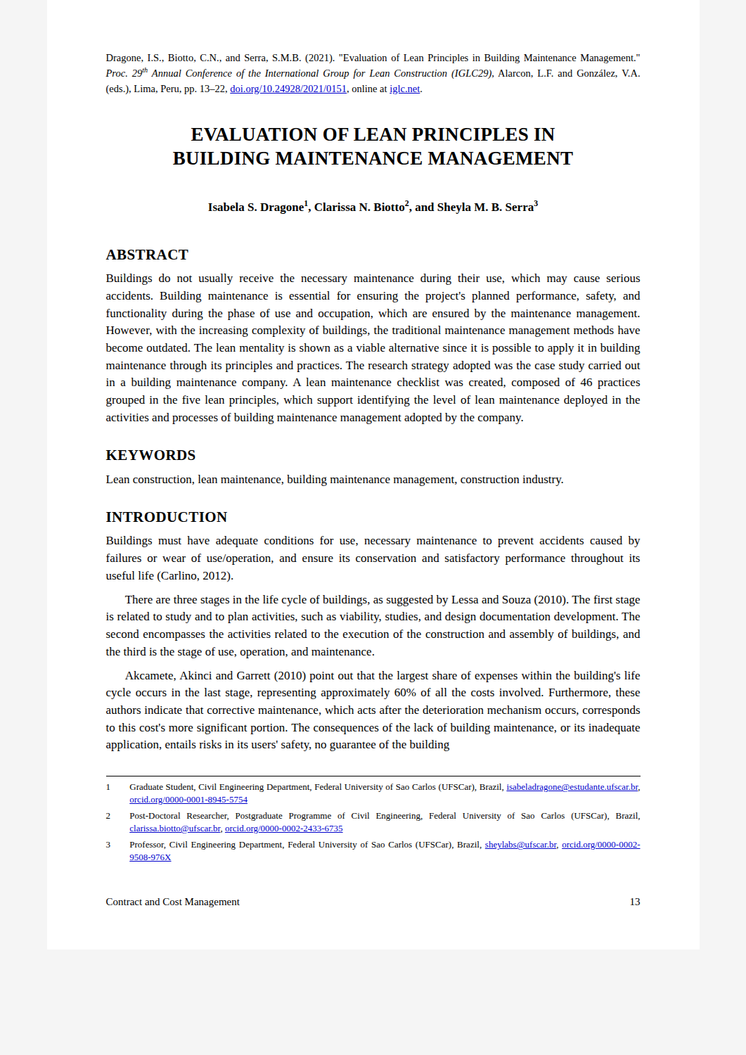Dragone, I.S., Biotto, C.N., and Serra, S.M.B. (2021). "Evaluation of Lean Principles in Building Maintenance Management." Proc. 29th Annual Conference of the International Group for Lean Construction (IGLC29), Alarcon, L.F. and González, V.A. (eds.), Lima, Peru, pp. 13–22, doi.org/10.24928/2021/0151, online at iglc.net.
EVALUATION OF LEAN PRINCIPLES IN
BUILDING MAINTENANCE MANAGEMENT
Isabela S. Dragone1, Clarissa N. Biotto2, and Sheyla M. B. Serra3
ABSTRACT
Buildings do not usually receive the necessary maintenance during their use, which may cause serious accidents. Building maintenance is essential for ensuring the project's planned performance, safety, and functionality during the phase of use and occupation, which are ensured by the maintenance management. However, with the increasing complexity of buildings, the traditional maintenance management methods have become outdated. The lean mentality is shown as a viable alternative since it is possible to apply it in building maintenance through its principles and practices. The research strategy adopted was the case study carried out in a building maintenance company. A lean maintenance checklist was created, composed of 46 practices grouped in the five lean principles, which support identifying the level of lean maintenance deployed in the activities and processes of building maintenance management adopted by the company.
KEYWORDS
Lean construction, lean maintenance, building maintenance management, construction industry.
INTRODUCTION
Buildings must have adequate conditions for use, necessary maintenance to prevent accidents caused by failures or wear of use/operation, and ensure its conservation and satisfactory performance throughout its useful life (Carlino, 2012).
There are three stages in the life cycle of buildings, as suggested by Lessa and Souza (2010). The first stage is related to study and to plan activities, such as viability, studies, and design documentation development. The second encompasses the activities related to the execution of the construction and assembly of buildings, and the third is the stage of use, operation, and maintenance.
Akcamete, Akinci and Garrett (2010) point out that the largest share of expenses within the building's life cycle occurs in the last stage, representing approximately 60% of all the costs involved. Furthermore, these authors indicate that corrective maintenance, which acts after the deterioration mechanism occurs, corresponds to this cost's more significant portion. The consequences of the lack of building maintenance, or its inadequate application, entails risks in its users' safety, no guarantee of the building
| 1 | Graduate Student, Civil Engineering Department, Federal University of Sao Carlos (UFSCar), Brazil, isabeladragone@estudante.ufscar.br , orcid.org/0000-0001-8945-5754 |
| 2 | Post-Doctoral Researcher, Postgraduate Programme of Civil Engineering, Federal University of Sao Carlos (UFSCar), Brazil, clarissa.biotto@ufscar.br , orcid.org/0000-0002-2433-6735 |
| 3 | Professor, Civil Engineering Department, Federal University of Sao Carlos (UFSCar), Brazil, sheylabs@ufscar.br , orcid.org/0000-0002-9508-976X |
Contract and Cost Management 13